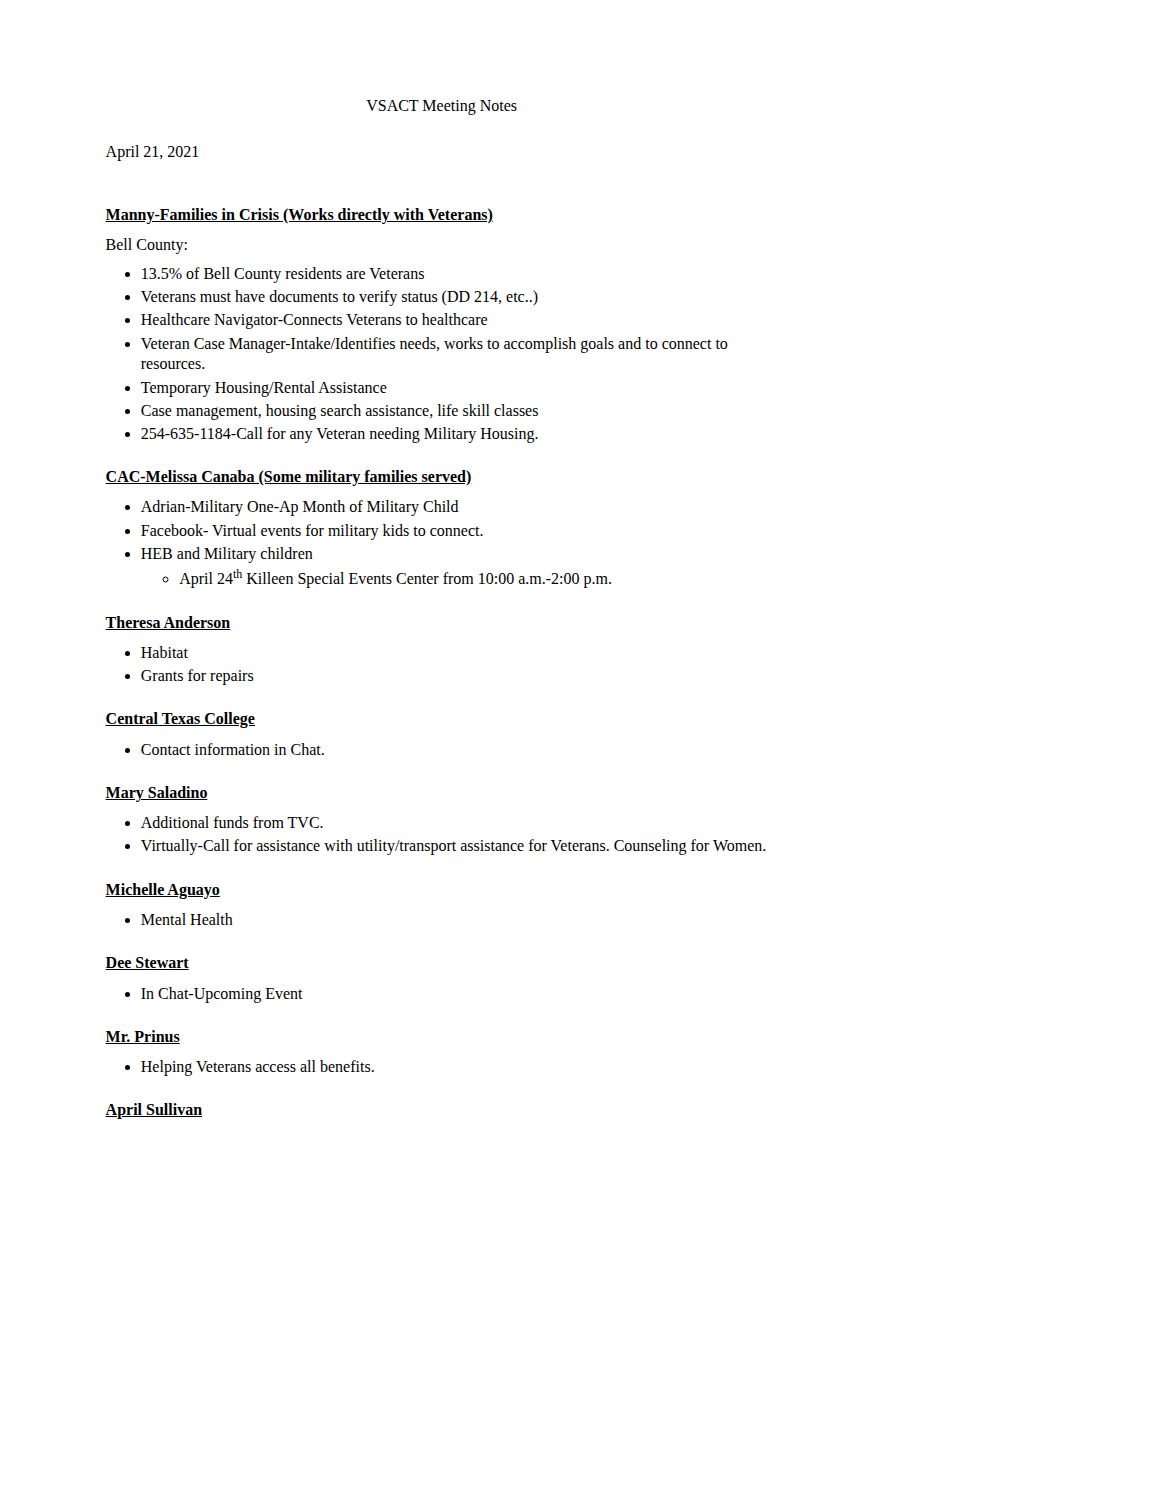VSACT Meeting Notes
April 21, 2021
Manny-Families in Crisis (Works directly with Veterans)
Bell County:
13.5% of Bell County residents are Veterans
Veterans must have documents to verify status (DD 214, etc..)
Healthcare Navigator-Connects Veterans to healthcare
Veteran Case Manager-Intake/Identifies needs, works to accomplish goals and to connect to resources.
Temporary Housing/Rental Assistance
Case management, housing search assistance, life skill classes
254-635-1184-Call for any Veteran needing Military Housing.
CAC-Melissa Canaba (Some military families served)
Adrian-Military One-Ap Month of Military Child
Facebook- Virtual events for military kids to connect.
HEB and Military children
April 24th Killeen Special Events Center from 10:00 a.m.-2:00 p.m.
Theresa Anderson
Habitat
Grants for repairs
Central Texas College
Contact information in Chat.
Mary Saladino
Additional funds from TVC.
Virtually-Call for assistance with utility/transport assistance for Veterans. Counseling for Women.
Michelle Aguayo
Mental Health
Dee Stewart
In Chat-Upcoming Event
Mr. Prinus
Helping Veterans access all benefits.
April Sullivan